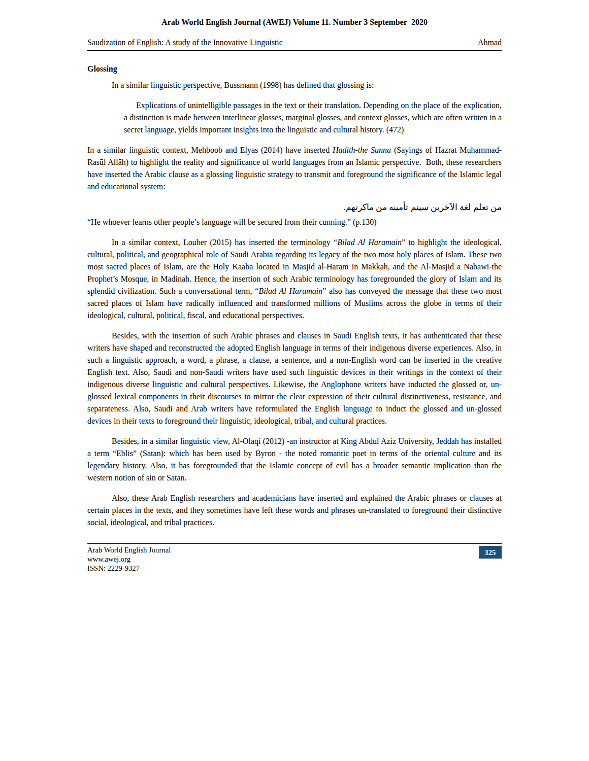Arab World English Journal (AWEJ) Volume 11. Number 3 September 2020
Saudization of English: A study of the Innovative Linguistic Ahmad
Glossing
In a similar linguistic perspective, Bussmann (1998) has defined that glossing is:
Explications of unintelligible passages in the text or their translation. Depending on the place of the explication, a distinction is made between interlinear glosses, marginal glosses, and context glosses, which are often written in a secret language, yields important insights into the linguistic and cultural history. (472)
In a similar linguistic context, Mehboob and Elyas (2014) have inserted Hadith-the Sunna (Sayings of Hazrat Muhammad-Rasūl Allāh) to highlight the reality and significance of world languages from an Islamic perspective. Both, these researchers have inserted the Arabic clause as a glossing linguistic strategy to transmit and foreground the significance of the Islamic legal and educational system:
من تعلم لغة الآخرين سيتم تأمينه من ماكرتهم.
“He whoever learns other people’s language will be secured from their cunning.” (p.130)
In a similar context, Louber (2015) has inserted the terminology “Bilad Al Haramain” to highlight the ideological, cultural, political, and geographical role of Saudi Arabia regarding its legacy of the two most holy places of Islam. These two most sacred places of Islam, are the Holy Kaaba located in Masjid al-Haram in Makkah, and the Al-Masjid a Nabawi-the Prophet’s Mosque, in Madinah. Hence, the insertion of such Arabic terminology has foregrounded the glory of Islam and its splendid civilization. Such a conversational term, “Bilad Al Haramain” also has conveyed the message that these two most sacred places of Islam have radically influenced and transformed millions of Muslims across the globe in terms of their ideological, cultural, political, fiscal, and educational perspectives.
Besides, with the insertion of such Arabic phrases and clauses in Saudi English texts, it has authenticated that these writers have shaped and reconstructed the adopted English language in terms of their indigenous diverse experiences. Also, in such a linguistic approach, a word, a phrase, a clause, a sentence, and a non-English word can be inserted in the creative English text. Also, Saudi and non-Saudi writers have used such linguistic devices in their writings in the context of their indigenous diverse linguistic and cultural perspectives. Likewise, the Anglophone writers have inducted the glossed or, un-glossed lexical components in their discourses to mirror the clear expression of their cultural distinctiveness, resistance, and separateness. Also, Saudi and Arab writers have reformulated the English language to induct the glossed and un-glossed devices in their texts to foreground their linguistic, ideological, tribal, and cultural practices.
Besides, in a similar linguistic view, Al-Olaqi (2012) -an instructor at King Abdul Aziz University, Jeddah has installed a term “Eblis” (Satan): which has been used by Byron - the noted romantic poet in terms of the oriental culture and its legendary history. Also, it has foregrounded that the Islamic concept of evil has a broader semantic implication than the western notion of sin or Satan.
Also, these Arab English researchers and academicians have inserted and explained the Arabic phrases or clauses at certain places in the texts, and they sometimes have left these words and phrases un-translated to foreground their distinctive social, ideological, and tribal practices.
Arab World English Journal
www.awej.org
ISSN: 2229-9327
325